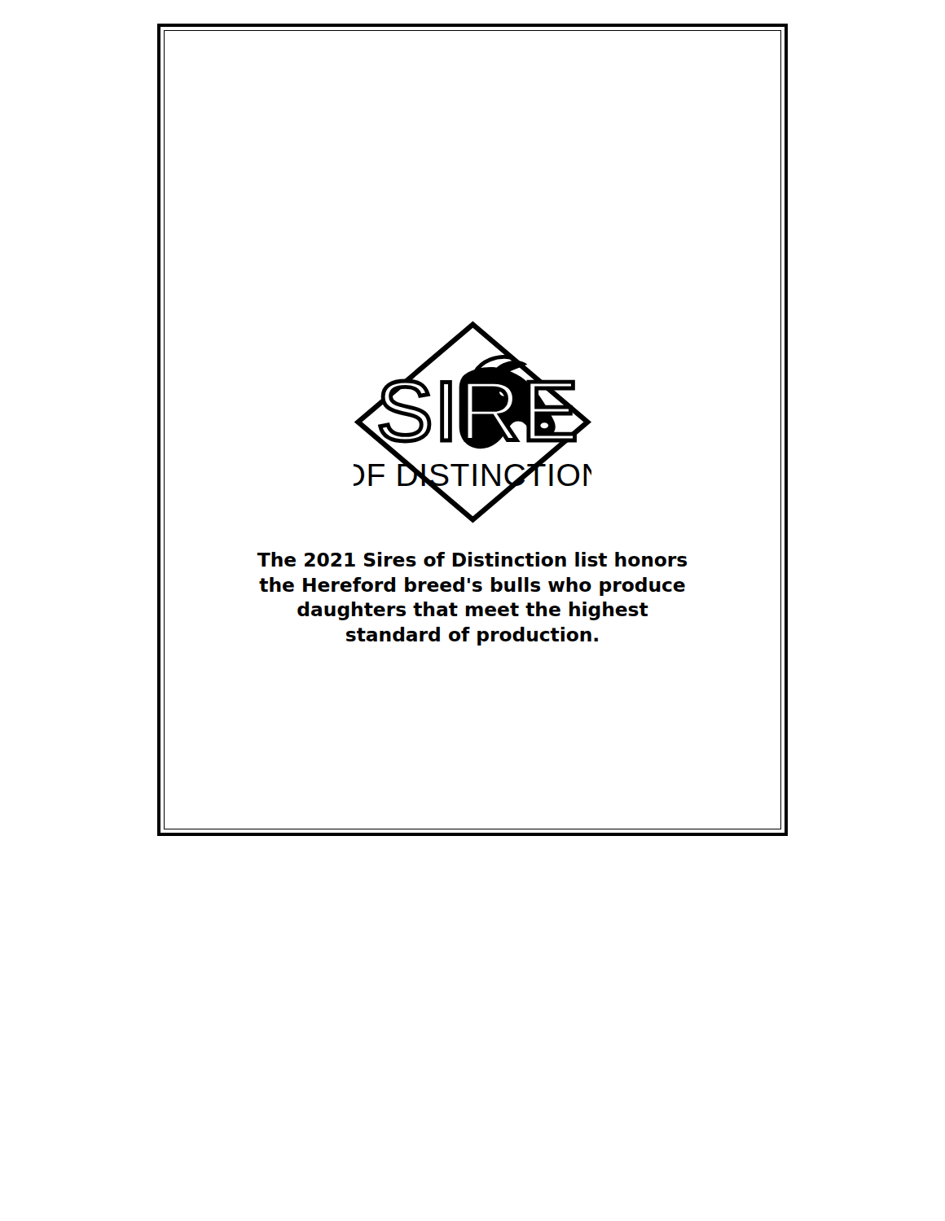SIRE OF DISTINCTION
The 2021 Sires of Distinction list honors the Hereford breed's bulls who produce daughters that meet the highest standard of production.